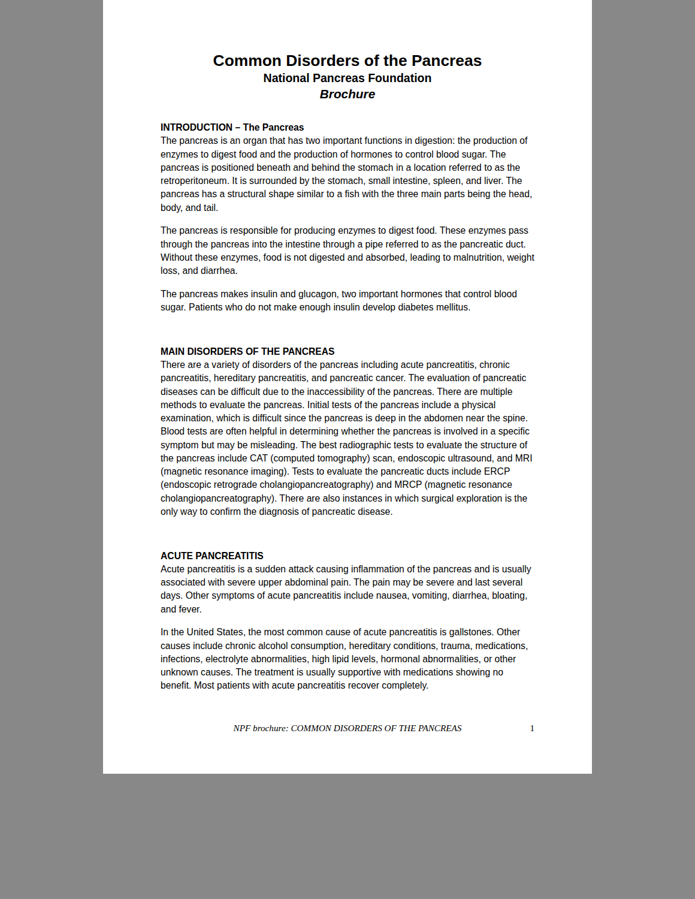Common Disorders of the Pancreas
National Pancreas Foundation
Brochure
INTRODUCTION – The Pancreas
The pancreas is an organ that has two important functions in digestion: the production of enzymes to digest food and the production of hormones to control blood sugar. The pancreas is positioned beneath and behind the stomach in a location referred to as the retroperitoneum. It is surrounded by the stomach, small intestine, spleen, and liver. The pancreas has a structural shape similar to a fish with the three main parts being the head, body, and tail.
The pancreas is responsible for producing enzymes to digest food. These enzymes pass through the pancreas into the intestine through a pipe referred to as the pancreatic duct. Without these enzymes, food is not digested and absorbed, leading to malnutrition, weight loss, and diarrhea.
The pancreas makes insulin and glucagon, two important hormones that control blood sugar. Patients who do not make enough insulin develop diabetes mellitus.
MAIN DISORDERS OF THE PANCREAS
There are a variety of disorders of the pancreas including acute pancreatitis, chronic pancreatitis, hereditary pancreatitis, and pancreatic cancer. The evaluation of pancreatic diseases can be difficult due to the inaccessibility of the pancreas. There are multiple methods to evaluate the pancreas. Initial tests of the pancreas include a physical examination, which is difficult since the pancreas is deep in the abdomen near the spine. Blood tests are often helpful in determining whether the pancreas is involved in a specific symptom but may be misleading. The best radiographic tests to evaluate the structure of the pancreas include CAT (computed tomography) scan, endoscopic ultrasound, and MRI (magnetic resonance imaging). Tests to evaluate the pancreatic ducts include ERCP (endoscopic retrograde cholangiopancreatography) and MRCP (magnetic resonance cholangiopancreatography). There are also instances in which surgical exploration is the only way to confirm the diagnosis of pancreatic disease.
ACUTE PANCREATITIS
Acute pancreatitis is a sudden attack causing inflammation of the pancreas and is usually associated with severe upper abdominal pain. The pain may be severe and last several days. Other symptoms of acute pancreatitis include nausea, vomiting, diarrhea, bloating, and fever.
In the United States, the most common cause of acute pancreatitis is gallstones. Other causes include chronic alcohol consumption, hereditary conditions, trauma, medications, infections, electrolyte abnormalities, high lipid levels, hormonal abnormalities, or other unknown causes. The treatment is usually supportive with medications showing no benefit. Most patients with acute pancreatitis recover completely.
NPF brochure: COMMON DISORDERS OF THE PANCREAS 1